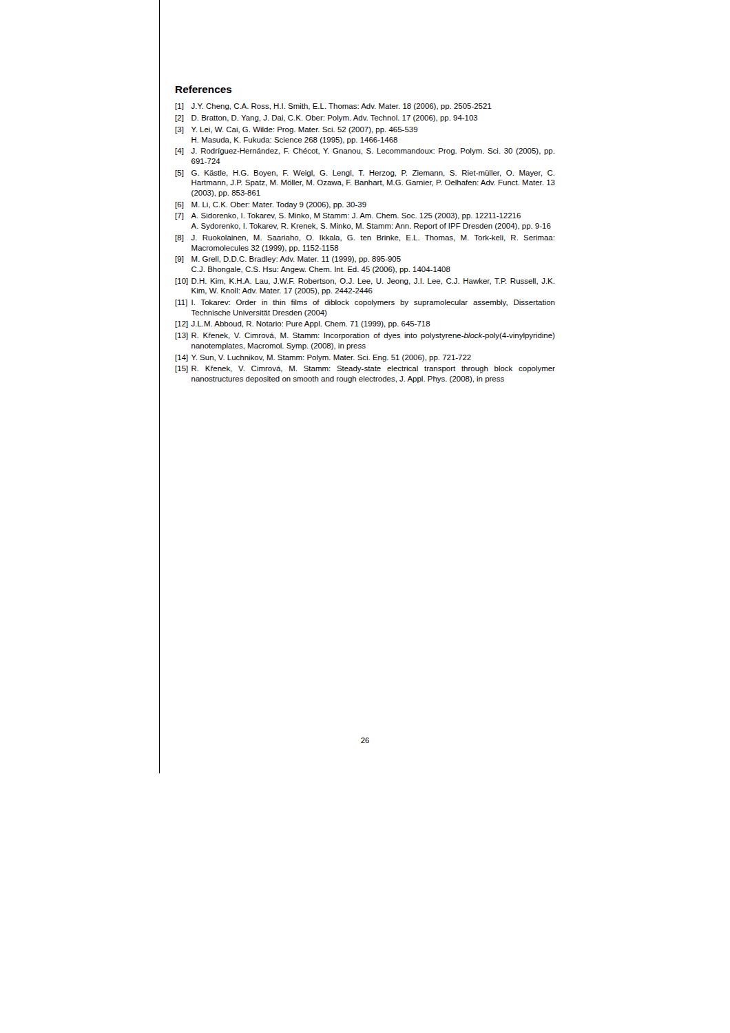References
[1]
J.Y. Cheng, C.A. Ross, H.I. Smith, E.L. Thomas: Adv. Mater. 18 (2006), pp. 2505-2521
[2]
D. Bratton, D. Yang, J. Dai, C.K. Ober: Polym. Adv. Technol. 17 (2006), pp. 94-103
[3]
Y. Lei, W. Cai, G. Wilde: Prog. Mater. Sci. 52 (2007), pp. 465-539
H. Masuda, K. Fukuda: Science 268 (1995), pp. 1466-1468
[4]
J. Rodríguez-Hernández, F. Chécot, Y. Gnanou, S. Lecommandoux: Prog. Polym. Sci. 30 (2005), pp. 691-724
[5]
G. Kästle, H.G. Boyen, F. Weigl, G. Lengl, T. Herzog, P. Ziemann, S. Riet-müller, O. Mayer, C. Hartmann, J.P. Spatz, M. Möller, M. Ozawa, F. Banhart, M.G. Garnier, P. Oelhafen: Adv. Funct. Mater. 13 (2003), pp. 853-861
[6]
M. Li, C.K. Ober: Mater. Today 9 (2006), pp. 30-39
[7]
A. Sidorenko, I. Tokarev, S. Minko, M Stamm: J. Am. Chem. Soc. 125 (2003), pp. 12211-12216
A. Sydorenko, I. Tokarev, R. Krenek, S. Minko, M. Stamm: Ann. Report of IPF Dresden (2004), pp. 9-16
[8]
J. Ruokolainen, M. Saariaho, O. Ikkala, G. ten Brinke, E.L. Thomas, M. Tork-keli, R. Serimaa: Macromolecules 32 (1999), pp. 1152-1158
[9]
M. Grell, D.D.C. Bradley: Adv. Mater. 11 (1999), pp. 895-905
C.J. Bhongale, C.S. Hsu: Angew. Chem. Int. Ed. 45 (2006), pp. 1404-1408
[10]
D.H. Kim, K.H.A. Lau, J.W.F. Robertson, O.J. Lee, U. Jeong, J.I. Lee, C.J. Hawker, T.P. Russell, J.K. Kim, W. Knoll: Adv. Mater. 17 (2005), pp. 2442-2446
[11]
I. Tokarev: Order in thin films of diblock copolymers by supramolecular assembly, Dissertation Technische Universität Dresden (2004)
[12]
J.L.M. Abboud, R. Notario: Pure Appl. Chem. 71 (1999), pp. 645-718
[13]
R. Křenek, V. Cimrová, M. Stamm: Incorporation of dyes into polystyrene-block-poly(4-vinylpyridine) nanotemplates, Macromol. Symp. (2008), in press
[14]
Y. Sun, V. Luchnikov, M. Stamm: Polym. Mater. Sci. Eng. 51 (2006), pp. 721-722
[15]
R. Křenek, V. Cimrová, M. Stamm: Steady-state electrical transport through block copolymer nanostructures deposited on smooth and rough electrodes, J. Appl. Phys. (2008), in press
26